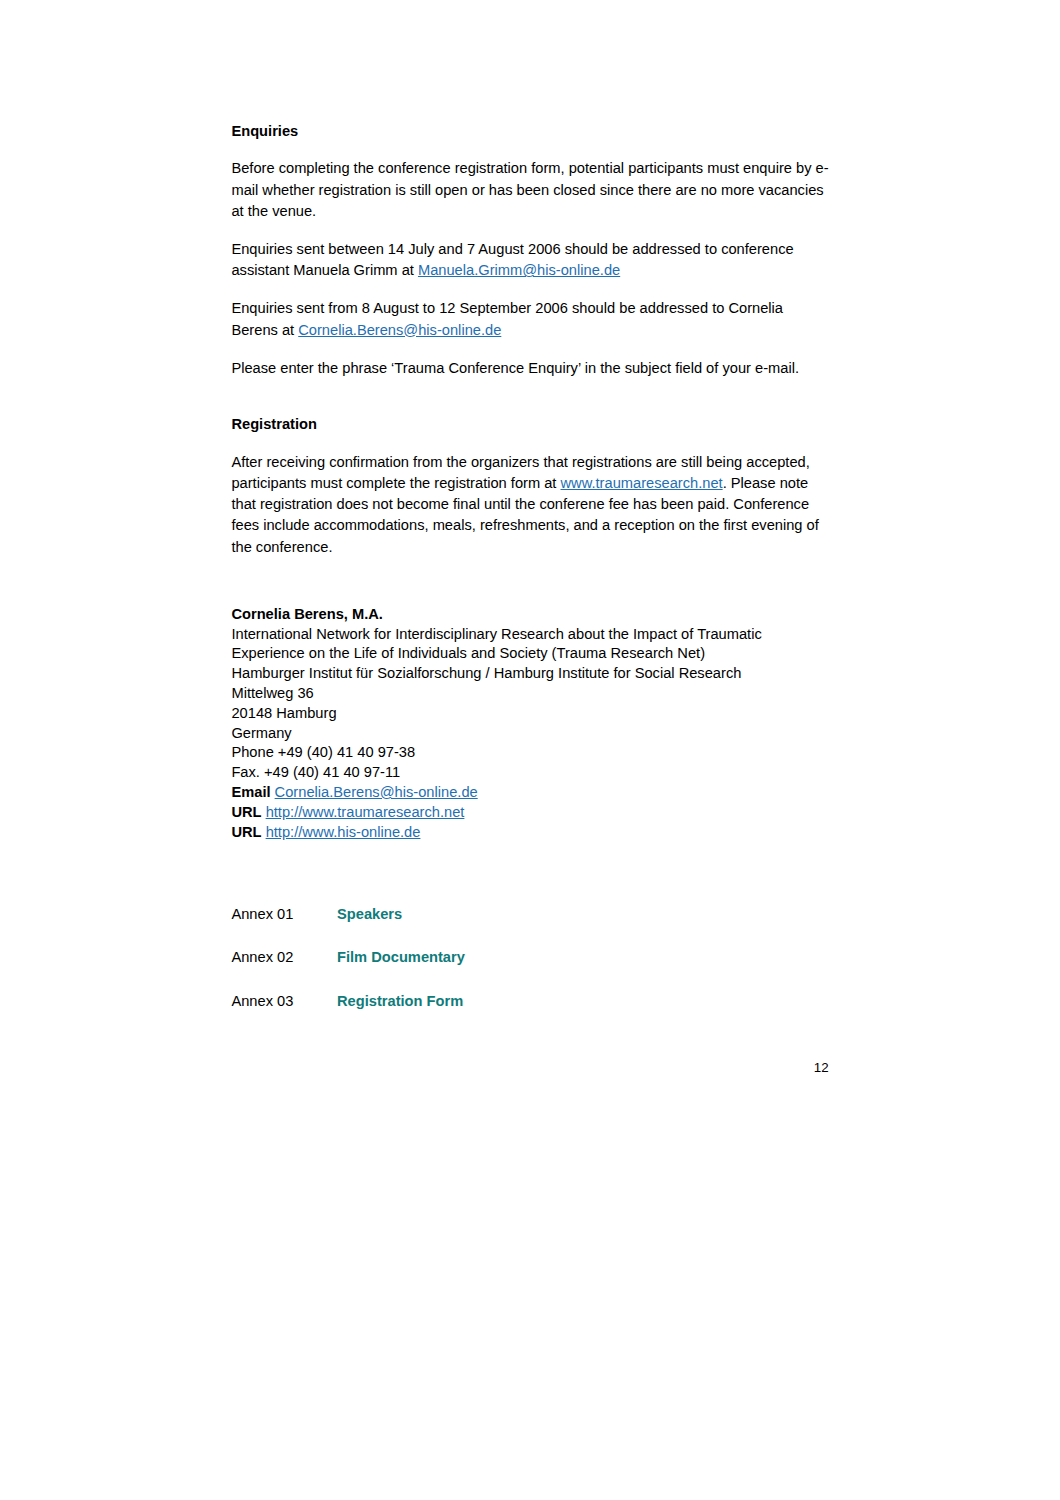Enquiries
Before completing the conference registration form, potential participants must enquire by e-mail whether registration is still open or has been closed since there are no more vacancies at the venue.
Enquiries sent between 14 July and 7 August 2006 should be addressed to conference assistant Manuela Grimm at Manuela.Grimm@his-online.de
Enquiries sent from 8 August to 12 September 2006 should be addressed to Cornelia Berens at Cornelia.Berens@his-online.de
Please enter the phrase ‘Trauma Conference Enquiry’ in the subject field of your e-mail.
Registration
After receiving confirmation from the organizers that registrations are still being accepted, participants must complete the registration form at www.traumaresearch.net. Please note that registration does not become final until the conferene fee has been paid. Conference fees include accommodations, meals, refreshments, and a reception on the first evening of the conference.
Cornelia Berens, M.A.
International Network for Interdisciplinary Research about the Impact of Traumatic Experience on the Life of Individuals and Society (Trauma Research Net)
Hamburger Institut für Sozialforschung / Hamburg Institute for Social Research
Mittelweg 36
20148 Hamburg
Germany
Phone +49 (40) 41 40 97-38
Fax. +49 (40) 41 40 97-11
Email Cornelia.Berens@his-online.de
URL http://www.traumaresearch.net
URL http://www.his-online.de
Annex 01
Speakers
Annex 02
Film Documentary
Annex 03
Registration Form
12